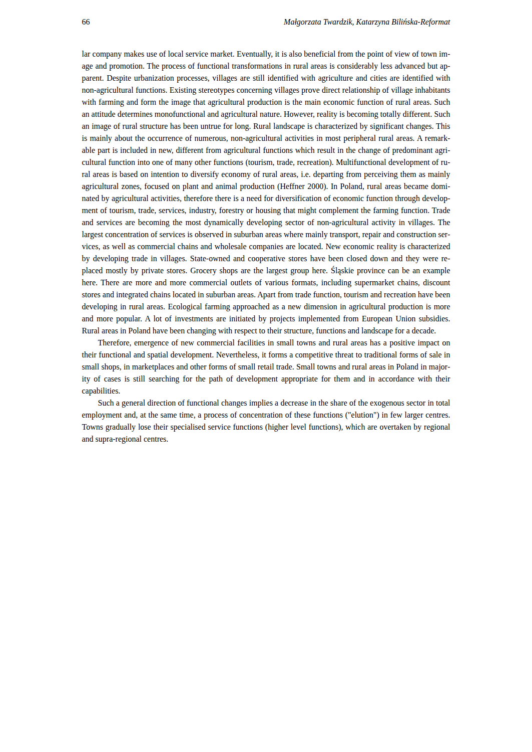66 Małgorzata Twardzik, Katarzyna Bilińska-Reformat
lar company makes use of local service market. Eventually, it is also beneficial from the point of view of town image and promotion. The process of functional transformations in rural areas is considerably less advanced but apparent. Despite urbanization processes, villages are still identified with agriculture and cities are identified with non-agricultural functions. Existing stereotypes concerning villages prove direct relationship of village inhabitants with farming and form the image that agricultural production is the main economic function of rural areas. Such an attitude determines monofunctional and agricultural nature. However, reality is becoming totally different. Such an image of rural structure has been untrue for long. Rural landscape is characterized by significant changes. This is mainly about the occurrence of numerous, non-agricultural activities in most peripheral rural areas. A remarkable part is included in new, different from agricultural functions which result in the change of predominant agricultural function into one of many other functions (tourism, trade, recreation). Multifunctional development of rural areas is based on intention to diversify economy of rural areas, i.e. departing from perceiving them as mainly agricultural zones, focused on plant and animal production (Heffner 2000). In Poland, rural areas became dominated by agricultural activities, therefore there is a need for diversification of economic function through development of tourism, trade, services, industry, forestry or housing that might complement the farming function. Trade and services are becoming the most dynamically developing sector of non-agricultural activity in villages. The largest concentration of services is observed in suburban areas where mainly transport, repair and construction services, as well as commercial chains and wholesale companies are located. New economic reality is characterized by developing trade in villages. State-owned and cooperative stores have been closed down and they were replaced mostly by private stores. Grocery shops are the largest group here. Śląskie province can be an example here. There are more and more commercial outlets of various formats, including supermarket chains, discount stores and integrated chains located in suburban areas. Apart from trade function, tourism and recreation have been developing in rural areas. Ecological farming approached as a new dimension in agricultural production is more and more popular. A lot of investments are initiated by projects implemented from European Union subsidies. Rural areas in Poland have been changing with respect to their structure, functions and landscape for a decade.
Therefore, emergence of new commercial facilities in small towns and rural areas has a positive impact on their functional and spatial development. Nevertheless, it forms a competitive threat to traditional forms of sale in small shops, in marketplaces and other forms of small retail trade. Small towns and rural areas in Poland in majority of cases is still searching for the path of development appropriate for them and in accordance with their capabilities.
Such a general direction of functional changes implies a decrease in the share of the exogenous sector in total employment and, at the same time, a process of concentration of these functions ("elution") in few larger centres. Towns gradually lose their specialised service functions (higher level functions), which are overtaken by regional and supra-regional centres.